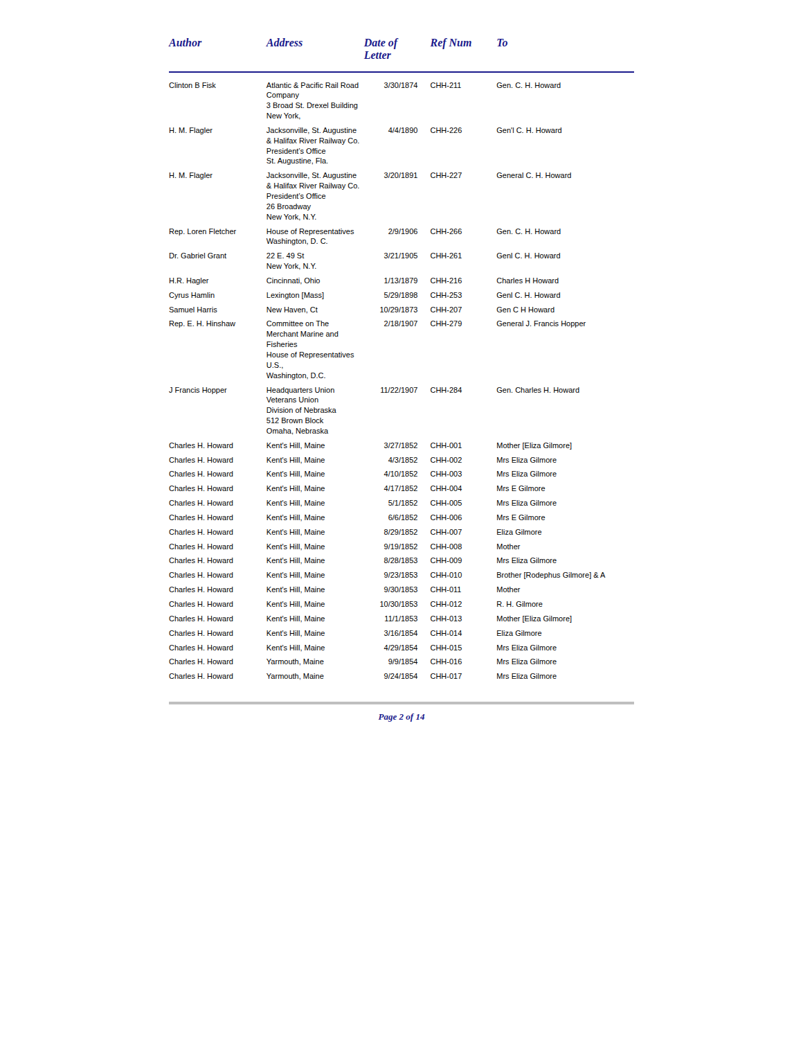| Author | Address | Date of Letter | Ref Num | To |
| --- | --- | --- | --- | --- |
| Clinton B Fisk | Atlantic & Pacific Rail Road Company 3 Broad St. Drexel Building New York, | 3/30/1874 | CHH-211 | Gen. C. H. Howard |
| H. M. Flagler | Jacksonville, St. Augustine & Halifax River Railway Co. President’s Office St. Augustine, Fla. | 4/4/1890 | CHH-226 | Gen'l C. H. Howard |
| H. M. Flagler | Jacksonville, St. Augustine & Halifax River Railway Co. President’s Office 26 Broadway New York, N.Y. | 3/20/1891 | CHH-227 | General C. H. Howard |
| Rep. Loren Fletcher | House of Representatives Washington, D. C. | 2/9/1906 | CHH-266 | Gen. C. H. Howard |
| Dr. Gabriel Grant | 22 E. 49 St New York, N.Y. | 3/21/1905 | CHH-261 | Genl C. H. Howard |
| H.R. Hagler | Cincinnati, Ohio | 1/13/1879 | CHH-216 | Charles H Howard |
| Cyrus Hamlin | Lexington [Mass] | 5/29/1898 | CHH-253 | Genl C. H. Howard |
| Samuel Harris | New Haven, Ct | 10/29/1873 | CHH-207 | Gen C H Howard |
| Rep. E. H. Hinshaw | Committee on The Merchant Marine and Fisheries House of Representatives U.S., Washington, D.C. | 2/18/1907 | CHH-279 | General J. Francis Hopper |
| J Francis Hopper | Headquarters Union Veterans Union Division of Nebraska 512 Brown Block Omaha, Nebraska | 11/22/1907 | CHH-284 | Gen. Charles H. Howard |
| Charles H. Howard | Kent's Hill, Maine | 3/27/1852 | CHH-001 | Mother [Eliza Gilmore] |
| Charles H. Howard | Kent's Hill, Maine | 4/3/1852 | CHH-002 | Mrs Eliza Gilmore |
| Charles H. Howard | Kent's Hill, Maine | 4/10/1852 | CHH-003 | Mrs Eliza Gilmore |
| Charles H. Howard | Kent's Hill, Maine | 4/17/1852 | CHH-004 | Mrs E Gilmore |
| Charles H. Howard | Kent's Hill, Maine | 5/1/1852 | CHH-005 | Mrs Eliza Gilmore |
| Charles H. Howard | Kent's Hill, Maine | 6/6/1852 | CHH-006 | Mrs E Gilmore |
| Charles H. Howard | Kent's Hill, Maine | 8/29/1852 | CHH-007 | Eliza Gilmore |
| Charles H. Howard | Kent's Hill, Maine | 9/19/1852 | CHH-008 | Mother |
| Charles H. Howard | Kent's Hill, Maine | 8/28/1853 | CHH-009 | Mrs Eliza Gilmore |
| Charles H. Howard | Kent's Hill, Maine | 9/23/1853 | CHH-010 | Brother [Rodephus Gilmore] & A |
| Charles H. Howard | Kent's Hill, Maine | 9/30/1853 | CHH-011 | Mother |
| Charles H. Howard | Kent's Hill, Maine | 10/30/1853 | CHH-012 | R. H. Gilmore |
| Charles H. Howard | Kent's Hill, Maine | 11/1/1853 | CHH-013 | Mother [Eliza Gilmore] |
| Charles H. Howard | Kent's Hill, Maine | 3/16/1854 | CHH-014 | Eliza Gilmore |
| Charles H. Howard | Kent's Hill, Maine | 4/29/1854 | CHH-015 | Mrs Eliza Gilmore |
| Charles H. Howard | Yarmouth, Maine | 9/9/1854 | CHH-016 | Mrs Eliza Gilmore |
| Charles H. Howard | Yarmouth, Maine | 9/24/1854 | CHH-017 | Mrs Eliza Gilmore |
Page 2 of 14